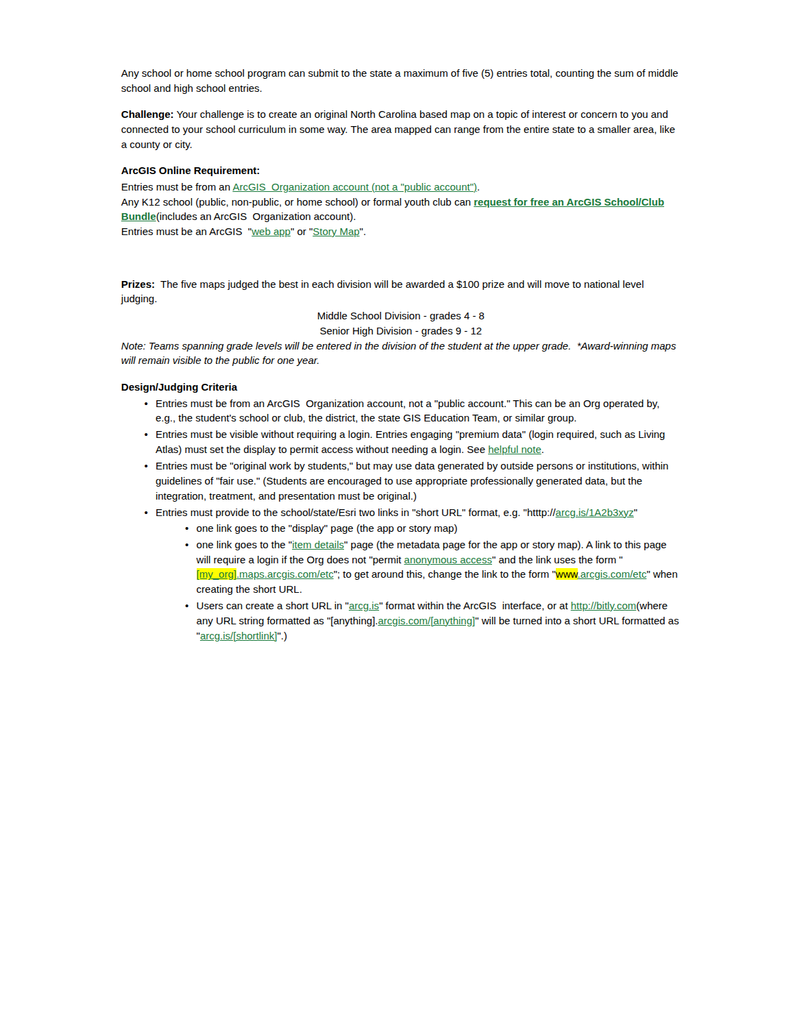Any school or home school program can submit to the state a maximum of five (5) entries total, counting the sum of middle school and high school entries.
Challenge: Your challenge is to create an original North Carolina based map on a topic of interest or concern to you and connected to your school curriculum in some way. The area mapped can range from the entire state to a smaller area, like a county or city.
ArcGIS Online Requirement:
Entries must be from an ArcGIS Organization account (not a "public account").
Any K12 school (public, non-public, or home school) or formal youth club can request for free an ArcGIS School/Club Bundle(includes an ArcGIS Organization account).
Entries must be an ArcGIS "web app" or "Story Map".
Prizes: The five maps judged the best in each division will be awarded a $100 prize and will move to national level judging.
Middle School Division - grades 4 - 8
Senior High Division - grades 9 - 12
Note: Teams spanning grade levels will be entered in the division of the student at the upper grade. *Award-winning maps will remain visible to the public for one year.
Design/Judging Criteria
Entries must be from an ArcGIS Organization account, not a "public account." This can be an Org operated by, e.g., the student's school or club, the district, the state GIS Education Team, or similar group.
Entries must be visible without requiring a login. Entries engaging "premium data" (login required, such as Living Atlas) must set the display to permit access without needing a login. See helpful note.
Entries must be "original work by students," but may use data generated by outside persons or institutions, within guidelines of "fair use." (Students are encouraged to use appropriate professionally generated data, but the integration, treatment, and presentation must be original.)
Entries must provide to the school/state/Esri two links in "short URL" format, e.g. "htttp://arcg.is/1A2b3xyz"
one link goes to the "display" page (the app or story map)
one link goes to the "item details" page (the metadata page for the app or story map). A link to this page will require a login if the Org does not "permit anonymous access" and the link uses the form "[my_org].maps.arcgis.com/etc"; to get around this, change the link to the form "www.arcgis.com/etc" when creating the short URL.
Users can create a short URL in "arcg.is" format within the ArcGIS interface, or at http://bitly.com(where any URL string formatted as "[anything].arcgis.com/[anything]" will be turned into a short URL formatted as "arcg.is/[shortlink]".)